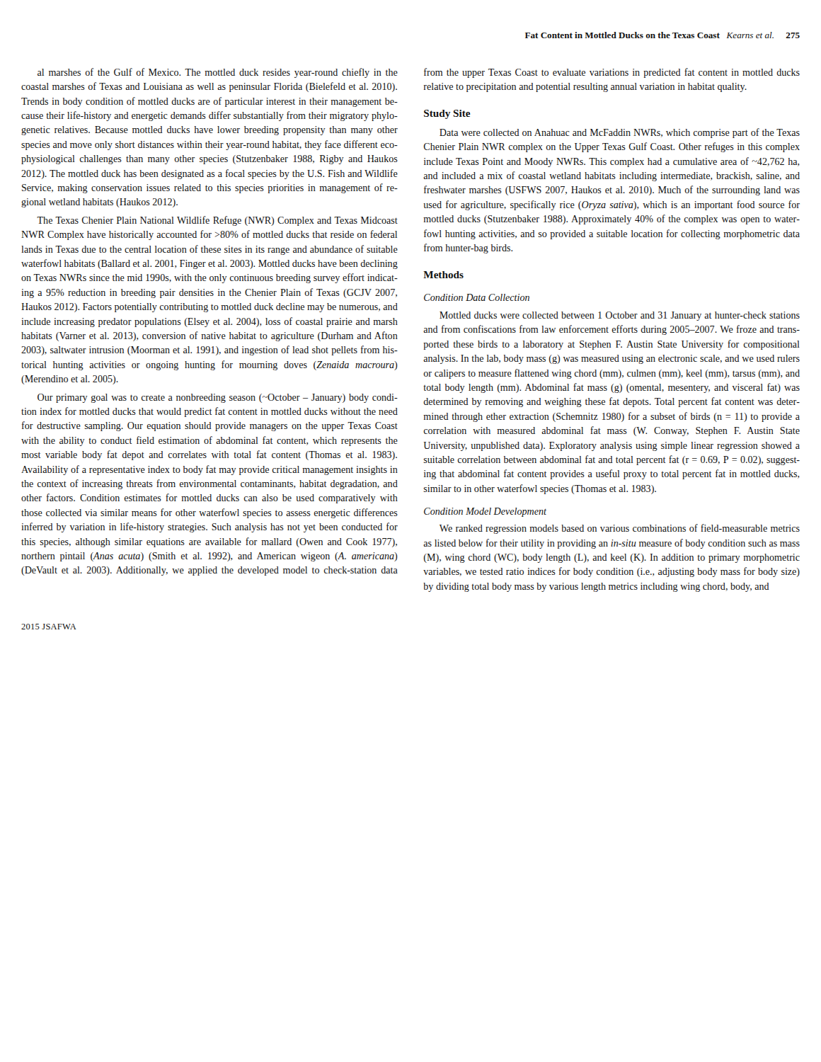Fat Content in Mottled Ducks on the Texas Coast Kearns et al. 275
al marshes of the Gulf of Mexico. The mottled duck resides year-round chiefly in the coastal marshes of Texas and Louisiana as well as peninsular Florida (Bielefeld et al. 2010). Trends in body condition of mottled ducks are of particular interest in their management because their life-history and energetic demands differ substantially from their migratory phylogenetic relatives. Because mottled ducks have lower breeding propensity than many other species and move only short distances within their year-round habitat, they face different ecophysiological challenges than many other species (Stutzenbaker 1988, Rigby and Haukos 2012). The mottled duck has been designated as a focal species by the U.S. Fish and Wildlife Service, making conservation issues related to this species priorities in management of regional wetland habitats (Haukos 2012).
The Texas Chenier Plain National Wildlife Refuge (NWR) Complex and Texas Midcoast NWR Complex have historically accounted for >80% of mottled ducks that reside on federal lands in Texas due to the central location of these sites in its range and abundance of suitable waterfowl habitats (Ballard et al. 2001, Finger et al. 2003). Mottled ducks have been declining on Texas NWRs since the mid 1990s, with the only continuous breeding survey effort indicating a 95% reduction in breeding pair densities in the Chenier Plain of Texas (GCJV 2007, Haukos 2012). Factors potentially contributing to mottled duck decline may be numerous, and include increasing predator populations (Elsey et al. 2004), loss of coastal prairie and marsh habitats (Varner et al. 2013), conversion of native habitat to agriculture (Durham and Afton 2003), saltwater intrusion (Moorman et al. 1991), and ingestion of lead shot pellets from historical hunting activities or ongoing hunting for mourning doves (Zenaida macroura) (Merendino et al. 2005).
Our primary goal was to create a nonbreeding season (~October – January) body condition index for mottled ducks that would predict fat content in mottled ducks without the need for destructive sampling. Our equation should provide managers on the upper Texas Coast with the ability to conduct field estimation of abdominal fat content, which represents the most variable body fat depot and correlates with total fat content (Thomas et al. 1983). Availability of a representative index to body fat may provide critical management insights in the context of increasing threats from environmental contaminants, habitat degradation, and other factors. Condition estimates for mottled ducks can also be used comparatively with those collected via similar means for other waterfowl species to assess energetic differences inferred by variation in life-history strategies. Such analysis has not yet been conducted for this species, although similar equations are available for mallard (Owen and Cook 1977), northern pintail (Anas acuta) (Smith et al. 1992), and American wigeon (A. americana) (DeVault et al. 2003). Additionally, we applied the developed model to check-station data from the upper Texas Coast to evaluate variations in predicted fat content in mottled ducks relative to precipitation and potential resulting annual variation in habitat quality.
Study Site
Data were collected on Anahuac and McFaddin NWRs, which comprise part of the Texas Chenier Plain NWR complex on the Upper Texas Gulf Coast. Other refuges in this complex include Texas Point and Moody NWRs. This complex had a cumulative area of ~42,762 ha, and included a mix of coastal wetland habitats including intermediate, brackish, saline, and freshwater marshes (USFWS 2007, Haukos et al. 2010). Much of the surrounding land was used for agriculture, specifically rice (Oryza sativa), which is an important food source for mottled ducks (Stutzenbaker 1988). Approximately 40% of the complex was open to waterfowl hunting activities, and so provided a suitable location for collecting morphometric data from hunter-bag birds.
Methods
Condition Data Collection
Mottled ducks were collected between 1 October and 31 January at hunter-check stations and from confiscations from law enforcement efforts during 2005–2007. We froze and transported these birds to a laboratory at Stephen F. Austin State University for compositional analysis. In the lab, body mass (g) was measured using an electronic scale, and we used rulers or calipers to measure flattened wing chord (mm), culmen (mm), keel (mm), tarsus (mm), and total body length (mm). Abdominal fat mass (g) (omental, mesentery, and visceral fat) was determined by removing and weighing these fat depots. Total percent fat content was determined through ether extraction (Schemnitz 1980) for a subset of birds (n = 11) to provide a correlation with measured abdominal fat mass (W. Conway, Stephen F. Austin State University, unpublished data). Exploratory analysis using simple linear regression showed a suitable correlation between abdominal fat and total percent fat (r = 0.69, P = 0.02), suggesting that abdominal fat content provides a useful proxy to total percent fat in mottled ducks, similar to in other waterfowl species (Thomas et al. 1983).
Condition Model Development
We ranked regression models based on various combinations of field-measurable metrics as listed below for their utility in providing an in-situ measure of body condition such as mass (M), wing chord (WC), body length (L), and keel (K). In addition to primary morphometric variables, we tested ratio indices for body condition (i.e., adjusting body mass for body size) by dividing total body mass by various length metrics including wing chord, body, and
2015 JSAFWA